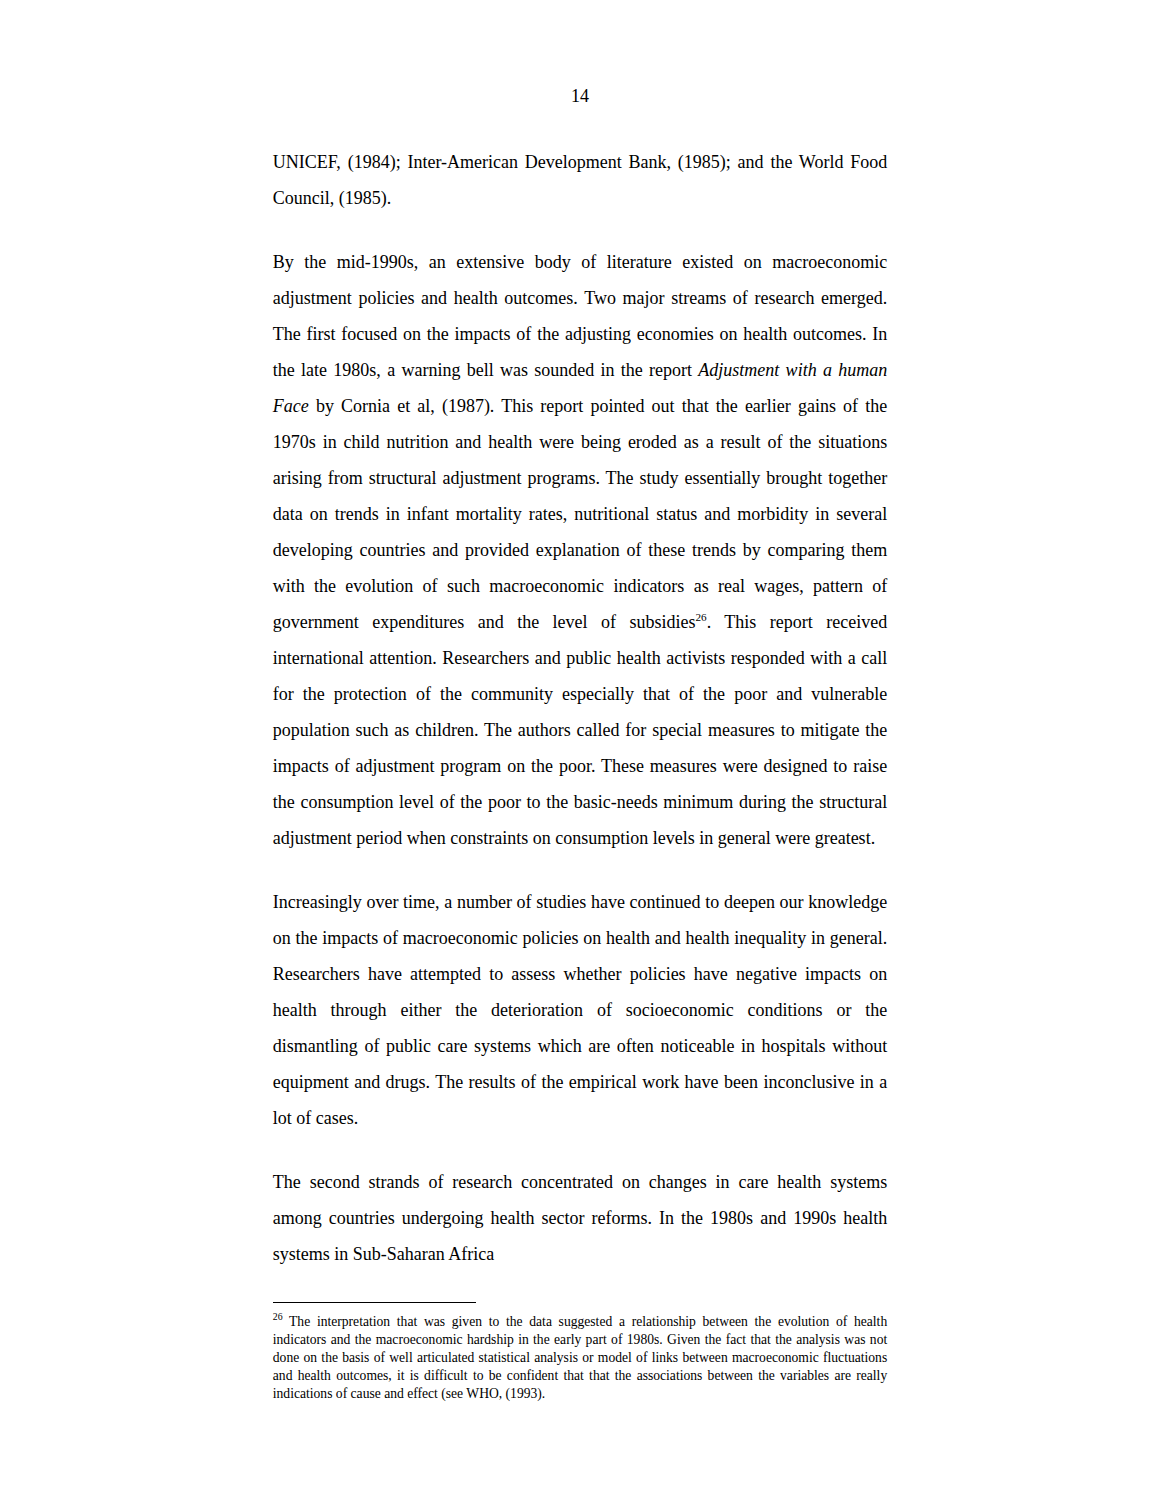14
UNICEF, (1984); Inter-American Development Bank, (1985); and the World Food Council, (1985).
By the mid-1990s, an extensive body of literature existed on macroeconomic adjustment policies and health outcomes. Two major streams of research emerged. The first focused on the impacts of the adjusting economies on health outcomes. In the late 1980s, a warning bell was sounded in the report Adjustment with a human Face by Cornia et al, (1987). This report pointed out that the earlier gains of the 1970s in child nutrition and health were being eroded as a result of the situations arising from structural adjustment programs. The study essentially brought together data on trends in infant mortality rates, nutritional status and morbidity in several developing countries and provided explanation of these trends by comparing them with the evolution of such macroeconomic indicators as real wages, pattern of government expenditures and the level of subsidies26. This report received international attention. Researchers and public health activists responded with a call for the protection of the community especially that of the poor and vulnerable population such as children. The authors called for special measures to mitigate the impacts of adjustment program on the poor. These measures were designed to raise the consumption level of the poor to the basic-needs minimum during the structural adjustment period when constraints on consumption levels in general were greatest.
Increasingly over time, a number of studies have continued to deepen our knowledge on the impacts of macroeconomic policies on health and health inequality in general. Researchers have attempted to assess whether policies have negative impacts on health through either the deterioration of socioeconomic conditions or the dismantling of public care systems which are often noticeable in hospitals without equipment and drugs. The results of the empirical work have been inconclusive in a lot of cases.
The second strands of research concentrated on changes in care health systems among countries undergoing health sector reforms. In the 1980s and 1990s health systems in Sub-Saharan Africa
26 The interpretation that was given to the data suggested a relationship between the evolution of health indicators and the macroeconomic hardship in the early part of 1980s. Given the fact that the analysis was not done on the basis of well articulated statistical analysis or model of links between macroeconomic fluctuations and health outcomes, it is difficult to be confident that that the associations between the variables are really indications of cause and effect (see WHO, (1993).